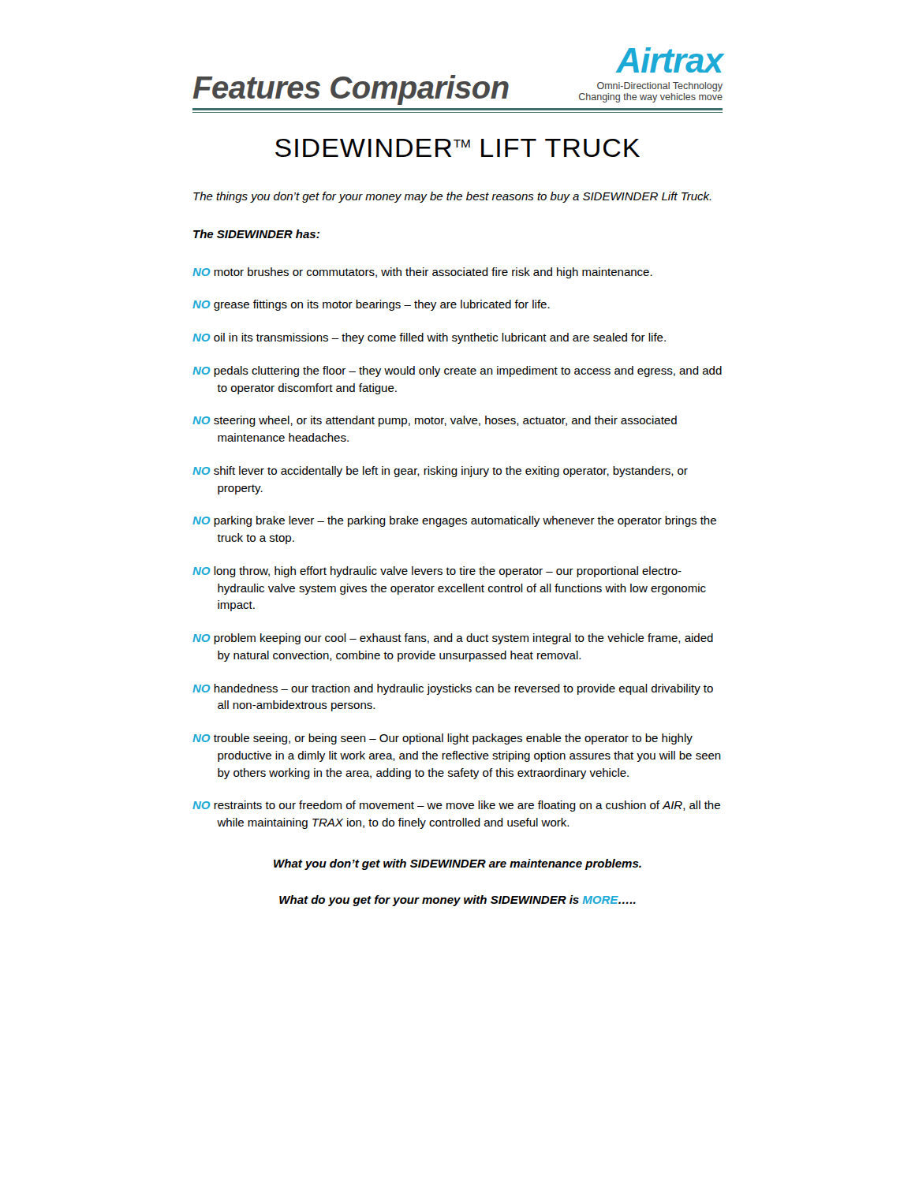Features Comparison
Airtrax Omni-Directional Technology Changing the way vehicles move
SIDEWINDERTM LIFT TRUCK
The things you don’t get for your money may be the best reasons to buy a SIDEWINDER Lift Truck.
The SIDEWINDER has:
NO motor brushes or commutators, with their associated fire risk and high maintenance.
NO grease fittings on its motor bearings – they are lubricated for life.
NO oil in its transmissions – they come filled with synthetic lubricant and are sealed for life.
NO pedals cluttering the floor – they would only create an impediment to access and egress, and add to operator discomfort and fatigue.
NO steering wheel, or its attendant pump, motor, valve, hoses, actuator, and their associated maintenance headaches.
NO shift lever to accidentally be left in gear, risking injury to the exiting operator, bystanders, or property.
NO parking brake lever – the parking brake engages automatically whenever the operator brings the truck to a stop.
NO long throw, high effort hydraulic valve levers to tire the operator – our proportional electro-hydraulic valve system gives the operator excellent control of all functions with low ergonomic impact.
NO problem keeping our cool – exhaust fans, and a duct system integral to the vehicle frame, aided by natural convection, combine to provide unsurpassed heat removal.
NO handedness – our traction and hydraulic joysticks can be reversed to provide equal drivability to all non-ambidextrous persons.
NO trouble seeing, or being seen – Our optional light packages enable the operator to be highly productive in a dimly lit work area, and the reflective striping option assures that you will be seen by others working in the area, adding to the safety of this extraordinary vehicle.
NO restraints to our freedom of movement – we move like we are floating on a cushion of AIR, all the while maintaining TRAX ion, to do finely controlled and useful work.
What you don’t get with SIDEWINDER are maintenance problems.
What do you get for your money with SIDEWINDER is MORE…..